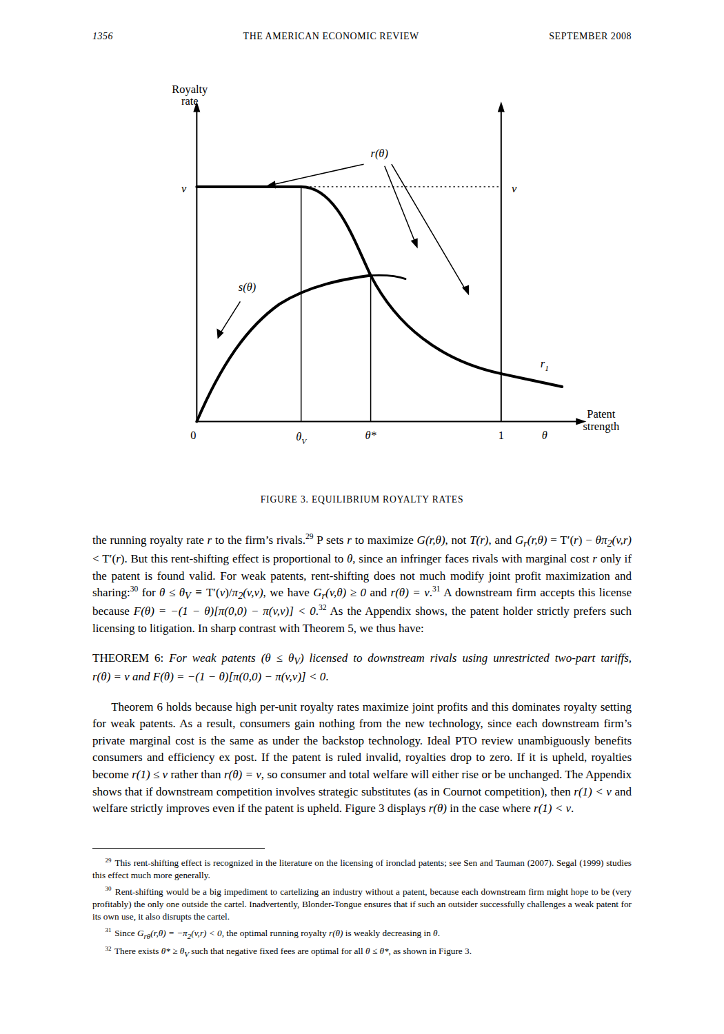1356 The American Economic Review September 2008
Royalty rate Patent strength v v r(θ) s(θ) r1 0 θV θ* 1 θ
Figure 3. Equilibrium Royalty Rates
the running royalty rate r to the firm’s rivals.29 P sets r to maximize G(r,θ), not T(r), and Gr(r,θ) = T′(r) − θπ2(v,r) < T′(r). But this rent-shifting effect is proportional to θ, since an infringer faces rivals with marginal cost r only if the patent is found valid. For weak patents, rent-shifting does not much modify joint profit maximization and sharing:30 for θ ≤ θV ≡ T′(v)/π2(v,v), we have Gr(v,θ) ≥ 0 and r(θ) = v.31 A downstream firm accepts this license because F(θ) = −(1 − θ)[π(0,0) − π(v,v)] < 0.32 As the Appendix shows, the patent holder strictly prefers such licensing to litigation. In sharp contrast with Theorem 5, we thus have:
THEOREM 6: For weak patents (θ ≤ θV) licensed to downstream rivals using unrestricted two-part tariffs, r(θ) = v and F(θ) = −(1 − θ)[π(0,0) − π(v,v)] < 0.
Theorem 6 holds because high per-unit royalty rates maximize joint profits and this dominates royalty setting for weak patents. As a result, consumers gain nothing from the new technology, since each downstream firm’s private marginal cost is the same as under the backstop technology. Ideal PTO review unambiguously benefits consumers and efficiency ex post. If the patent is ruled invalid, royalties drop to zero. If it is upheld, royalties become r(1) ≤ v rather than r(θ) = v, so consumer and total welfare will either rise or be unchanged. The Appendix shows that if downstream competition involves strategic substitutes (as in Cournot competition), then r(1) < v and welfare strictly improves even if the patent is upheld. Figure 3 displays r(θ) in the case where r(1) < v.
29 This rent-shifting effect is recognized in the literature on the licensing of ironclad patents; see Sen and Tauman (2007). Segal (1999) studies this effect much more generally.
30 Rent-shifting would be a big impediment to cartelizing an industry without a patent, because each downstream firm might hope to be (very profitably) the only one outside the cartel. Inadvertently, Blonder-Tongue ensures that if such an outsider successfully challenges a weak patent for its own use, it also disrupts the cartel.
31 Since Grθ(r,θ) = −π2(v,r) < 0, the optimal running royalty r(θ) is weakly decreasing in θ.
32 There exists θ* ≥ θV such that negative fixed fees are optimal for all θ ≤ θ*, as shown in Figure 3.